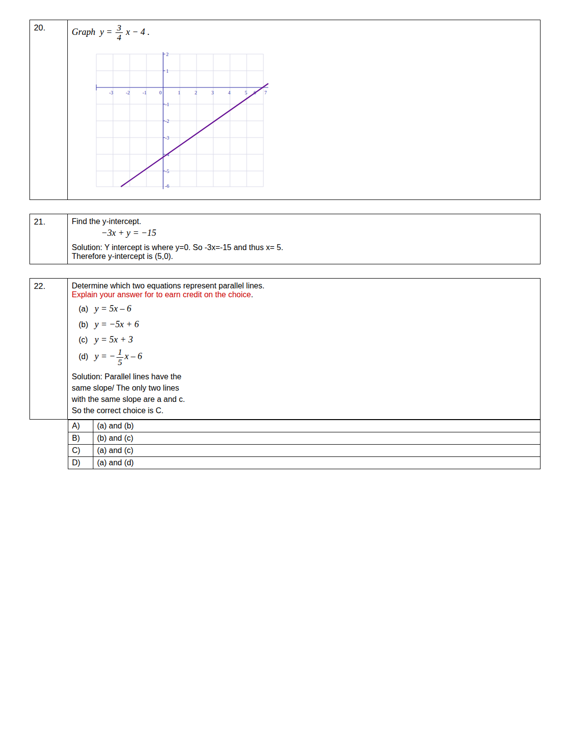| 20. | Graph y = 3 4 x − 4 . -3 -2 -1 0 1 2 3 4 5 6 7 2 1 -1 -2 -3 -4 -5 -6 |
| 21. | Find the y-intercept. −3x + y = −15 Solution: Y intercept is where y=0. So -3x=-15 and thus x= 5. Therefore y-intercept is (5,0). |
| 22. | Determine which two equations represent parallel lines. Explain your answer for to earn credit on the choice . (a) y = 5x – 6 (b) y = −5x + 6 (c) y = 5x + 3 (d) y = − 1 5 x – 6 Solution: Parallel lines have the same slope/ The only two lines with the same slope are a and c. So the correct choice is C. |
| | / A) / (a) and (b) / / B) / (b) and (c) / / C) / (a) and (c) / / D) / (a) and (d) / |